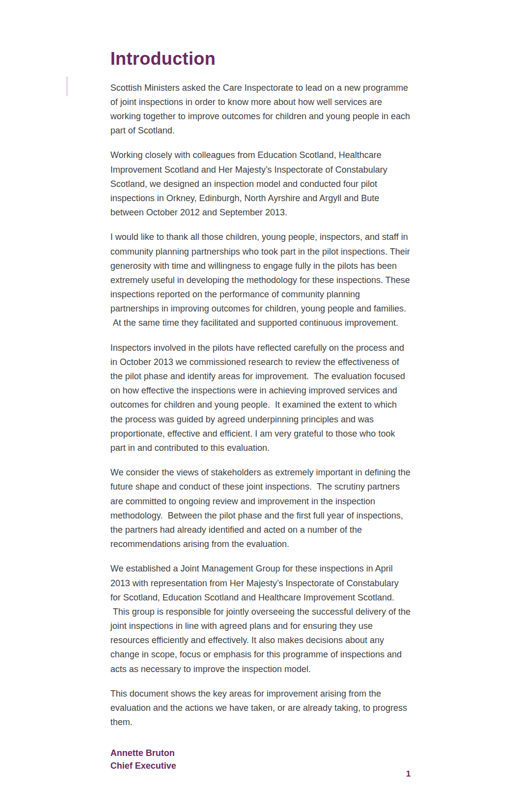Introduction
Scottish Ministers asked the Care Inspectorate to lead on a new programme of joint inspections in order to know more about how well services are working together to improve outcomes for children and young people in each part of Scotland.
Working closely with colleagues from Education Scotland, Healthcare Improvement Scotland and Her Majesty’s Inspectorate of Constabulary Scotland, we designed an inspection model and conducted four pilot inspections in Orkney, Edinburgh, North Ayrshire and Argyll and Bute between October 2012 and September 2013.
I would like to thank all those children, young people, inspectors, and staff in community planning partnerships who took part in the pilot inspections. Their generosity with time and willingness to engage fully in the pilots has been extremely useful in developing the methodology for these inspections. These inspections reported on the performance of community planning partnerships in improving outcomes for children, young people and families. At the same time they facilitated and supported continuous improvement.
Inspectors involved in the pilots have reflected carefully on the process and in October 2013 we commissioned research to review the effectiveness of the pilot phase and identify areas for improvement. The evaluation focused on how effective the inspections were in achieving improved services and outcomes for children and young people. It examined the extent to which the process was guided by agreed underpinning principles and was proportionate, effective and efficient. I am very grateful to those who took part in and contributed to this evaluation.
We consider the views of stakeholders as extremely important in defining the future shape and conduct of these joint inspections. The scrutiny partners are committed to ongoing review and improvement in the inspection methodology. Between the pilot phase and the first full year of inspections, the partners had already identified and acted on a number of the recommendations arising from the evaluation.
We established a Joint Management Group for these inspections in April 2013 with representation from Her Majesty’s Inspectorate of Constabulary for Scotland, Education Scotland and Healthcare Improvement Scotland. This group is responsible for jointly overseeing the successful delivery of the joint inspections in line with agreed plans and for ensuring they use resources efficiently and effectively. It also makes decisions about any change in scope, focus or emphasis for this programme of inspections and acts as necessary to improve the inspection model.
This document shows the key areas for improvement arising from the evaluation and the actions we have taken, or are already taking, to progress them.
Annette Bruton Chief Executive
1